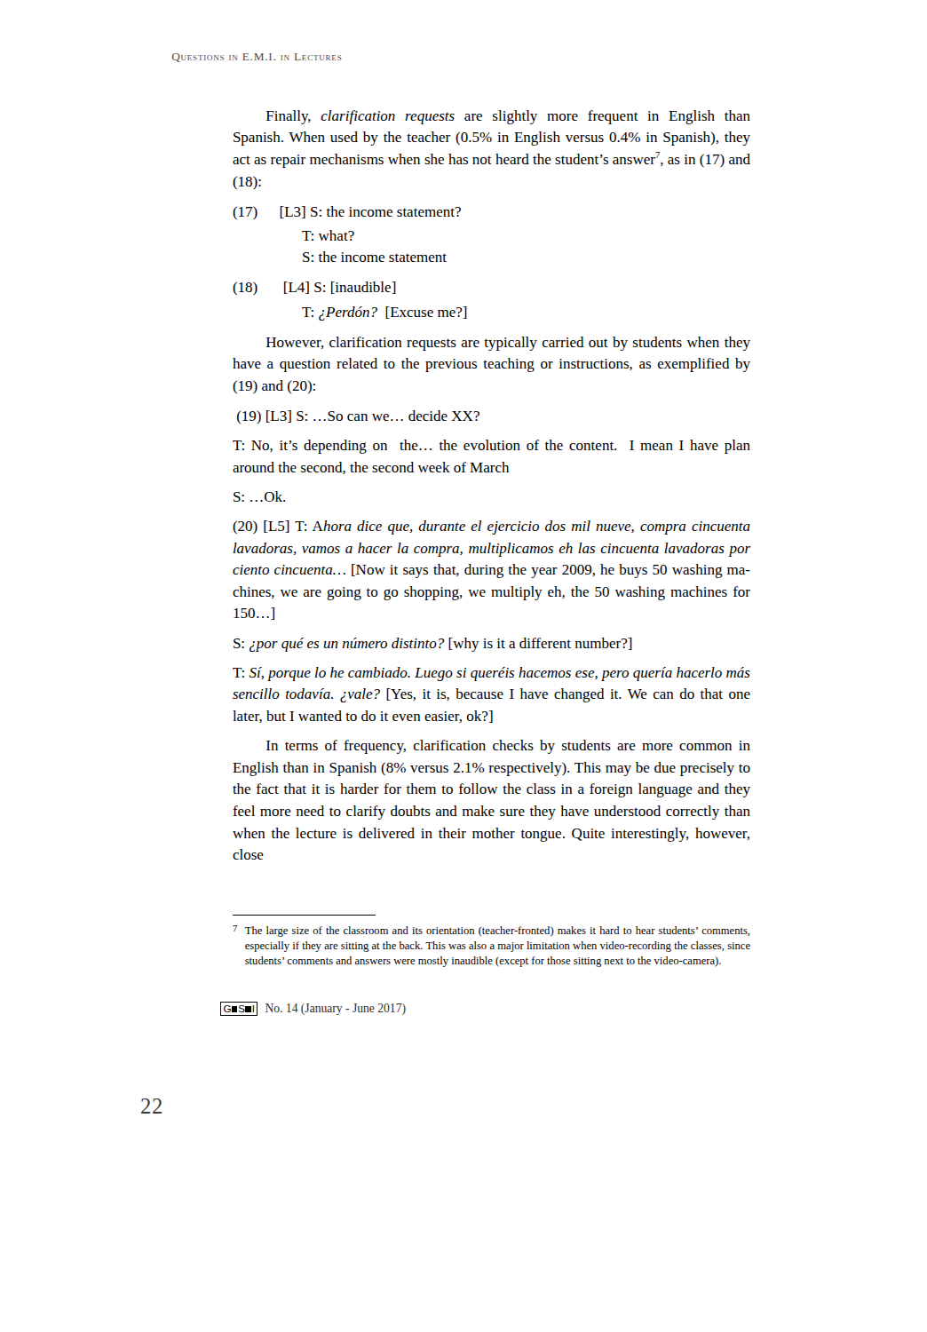Questions in E.M.I. in Lectures
Finally, clarification requests are slightly more frequent in English than Spanish. When used by the teacher (0.5% in English versus 0.4% in Spanish), they act as repair mechanisms when she has not heard the student’s answer7, as in (17) and (18):
(17)[L3] S: the income statement? T: what? S: the income statement
(18) [L4] S: [inaudible] T: ¿Perdón? [Excuse me?]
However, clarification requests are typically carried out by students when they have a question related to the previous teaching or instructions, as exemplified by (19) and (20):
(19) [L3] S: …So can we… decide XX?
T: No, it’s depending on the… the evolution of the content. I mean I have plan around the second, the second week of March
S: …Ok.
(20) [L5] T: Ahora dice que, durante el ejercicio dos mil nueve, compra cincuenta lavadoras, vamos a hacer la compra, multiplicamos eh las cincuenta lavadoras por ciento cincuenta… [Now it says that, during the year 2009, he buys 50 washing machines, we are going to go shopping, we multiply eh, the 50 washing machines for 150…]
S: ¿por qué es un número distinto? [why is it a different number?]
T: Sí, porque lo he cambiado. Luego si queréis hacemos ese, pero quería hacerlo más sencillo todavía. ¿vale? [Yes, it is, because I have changed it. We can do that one later, but I wanted to do it even easier, ok?]
In terms of frequency, clarification checks by students are more common in English than in Spanish (8% versus 2.1% respectively). This may be due precisely to the fact that it is harder for them to follow the class in a foreign language and they feel more need to clarify doubts and make sure they have understood correctly than when the lecture is delivered in their mother tongue. Quite interestingly, however, close
22
7 The large size of the classroom and its orientation (teacher-fronted) makes it hard to hear students’ comments, especially if they are sitting at the back. This was also a major limitation when video-recording the classes, since students’ comments and answers were mostly inaudible (except for those sitting next to the video-camera).
G S I No. 14 (January - June 2017)